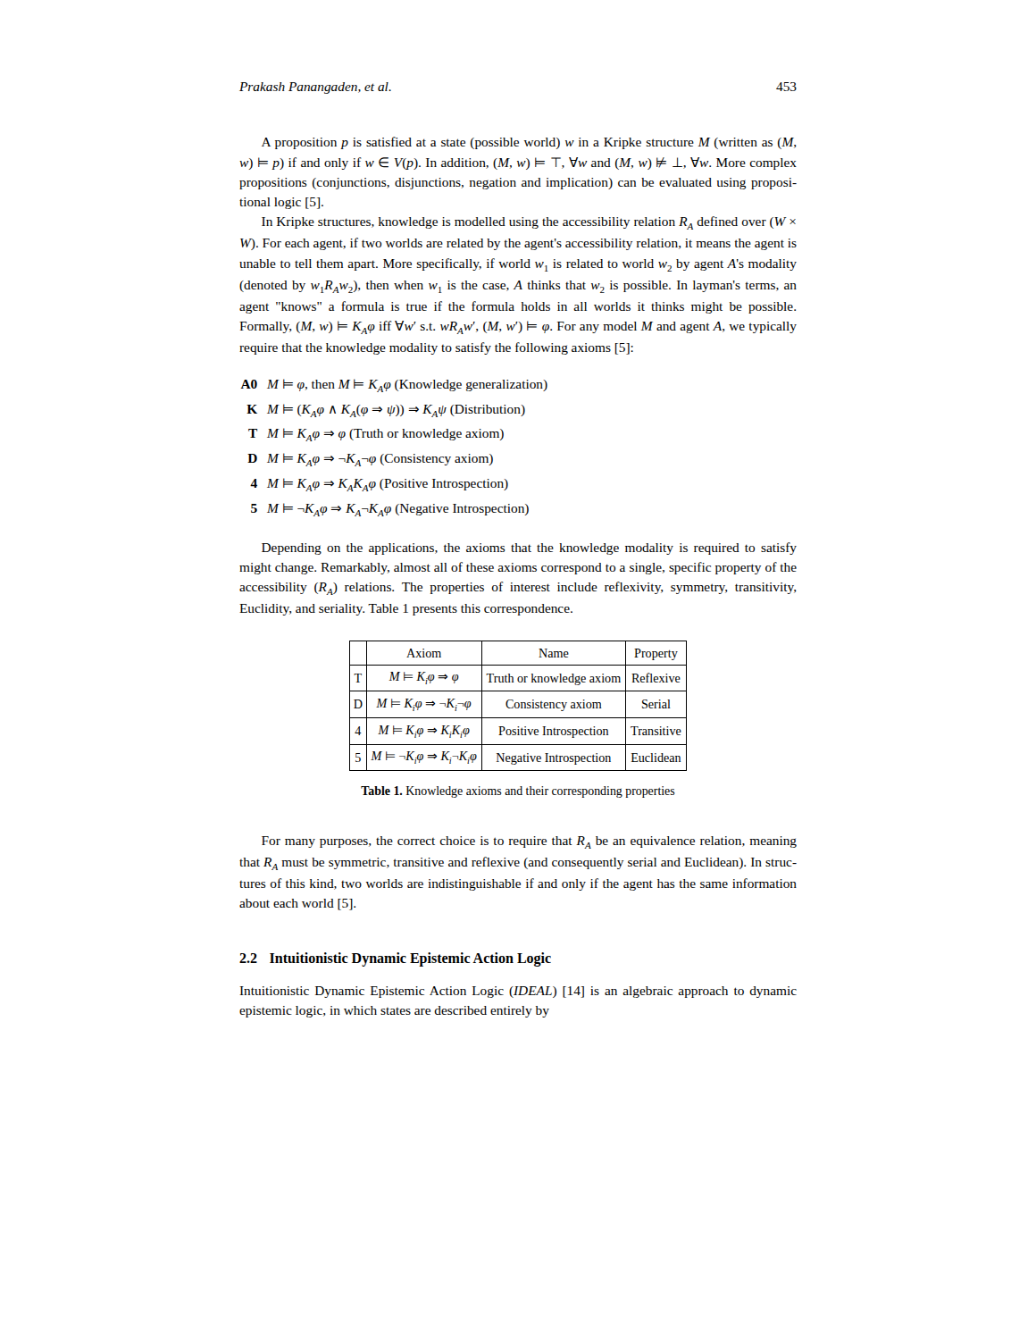Prakash Panangaden, et al. 453
A proposition p is satisfied at a state (possible world) w in a Kripke structure M (written as (M, w) ⊨ p) if and only if w ∈ V(p). In addition, (M, w) ⊨ ⊤, ∀w and (M, w) ⊭ ⊥, ∀w. More complex propositions (conjunctions, disjunctions, negation and implication) can be evaluated using propositional logic [5].
In Kripke structures, knowledge is modelled using the accessibility relation RA defined over (W × W). For each agent, if two worlds are related by the agent's accessibility relation, it means the agent is unable to tell them apart. More specifically, if world w1 is related to world w2 by agent A's modality (denoted by w1RAw2), then when w1 is the case, A thinks that w2 is possible. In layman's terms, an agent "knows" a formula is true if the formula holds in all worlds it thinks might be possible. Formally, (M, w) ⊨ KAφ iff ∀w′ s.t. wRAw′, (M, w′) ⊨ φ. For any model M and agent A, we typically require that the knowledge modality to satisfy the following axioms [5]:
| A0 | M ⊨ φ , then M ⊨ K A φ (Knowledge generalization) |
| K | M ⊨ ( K A φ ∧ K A ( φ ⇒ ψ )) ⇒ K A ψ (Distribution) |
| T | M ⊨ K A φ ⇒ φ (Truth or knowledge axiom) |
| D | M ⊨ K A φ ⇒ ¬ K A ¬ φ (Consistency axiom) |
| 4 | M ⊨ K A φ ⇒ K A K A φ (Positive Introspection) |
| 5 | M ⊨ ¬ K A φ ⇒ K A ¬ K A φ (Negative Introspection) |
Depending on the applications, the axioms that the knowledge modality is required to satisfy might change. Remarkably, almost all of these axioms correspond to a single, specific property of the accessibility (RA) relations. The properties of interest include reflexivity, symmetry, transitivity, Euclidity, and seriality. Table 1 presents this correspondence.
| | Axiom | Name | Property |
| T | M ⊨ K i φ ⇒ φ | Truth or knowledge axiom | Reflexive |
| D | M ⊨ K i φ ⇒ ¬ K i ¬ φ | Consistency axiom | Serial |
| 4 | M ⊨ K i φ ⇒ K i K i φ | Positive Introspection | Transitive |
| 5 | M ⊨ ¬ K i φ ⇒ K i ¬ K i φ | Negative Introspection | Euclidean |
Table 1. Knowledge axioms and their corresponding properties
For many purposes, the correct choice is to require that RA be an equivalence relation, meaning that RA must be symmetric, transitive and reflexive (and consequently serial and Euclidean). In structures of this kind, two worlds are indistinguishable if and only if the agent has the same information about each world [5].
2.2 Intuitionistic Dynamic Epistemic Action Logic
Intuitionistic Dynamic Epistemic Action Logic (IDEAL) [14] is an algebraic approach to dynamic epistemic logic, in which states are described entirely by